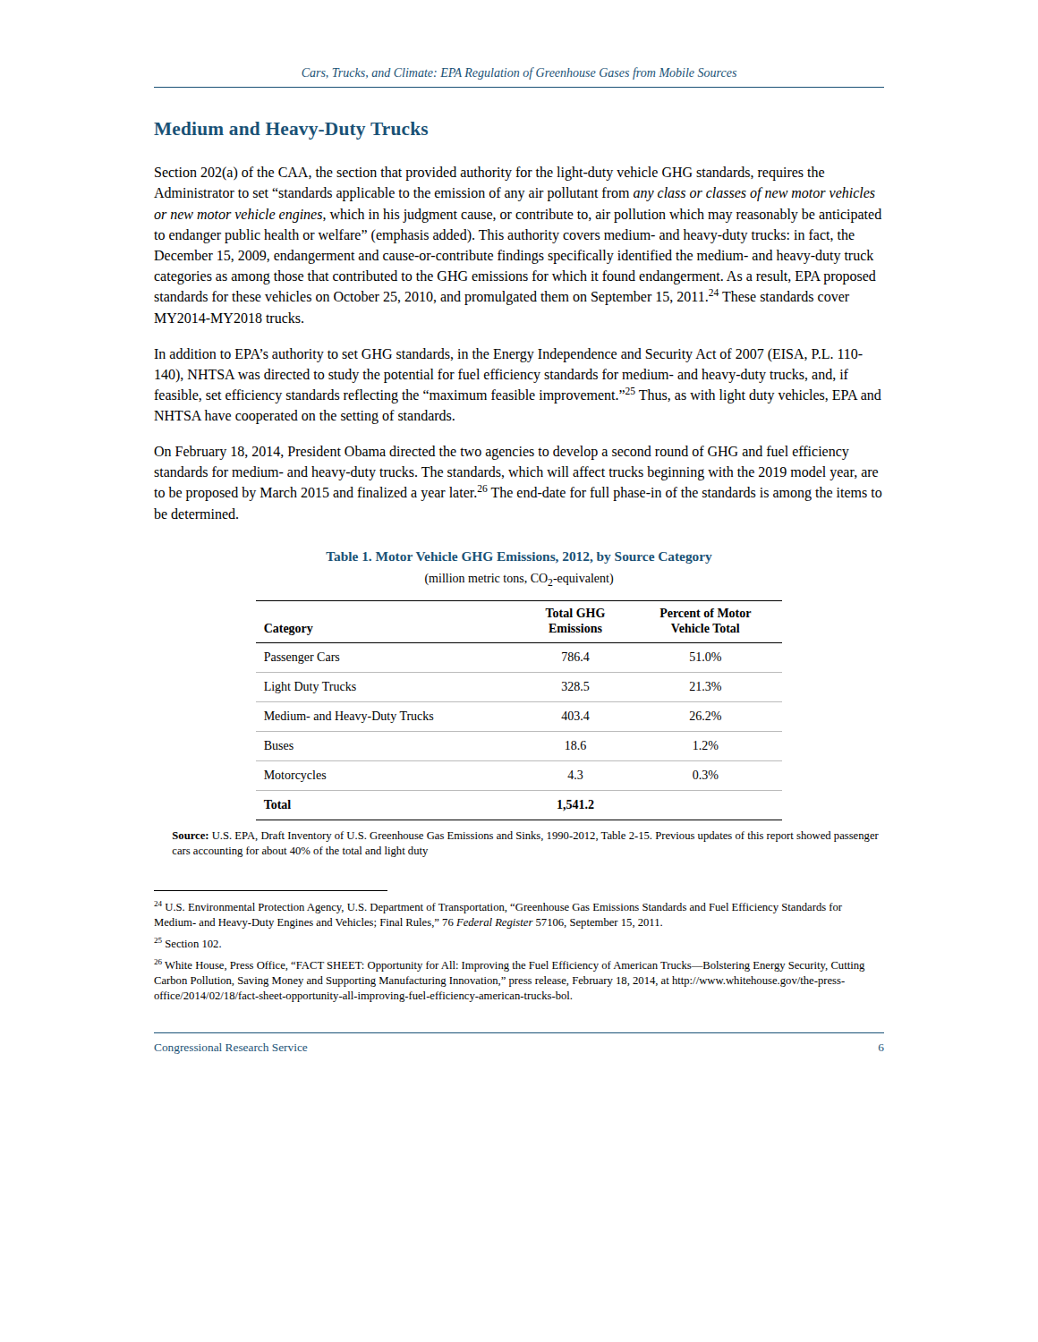Cars, Trucks, and Climate: EPA Regulation of Greenhouse Gases from Mobile Sources
Medium and Heavy-Duty Trucks
Section 202(a) of the CAA, the section that provided authority for the light-duty vehicle GHG standards, requires the Administrator to set “standards applicable to the emission of any air pollutant from any class or classes of new motor vehicles or new motor vehicle engines, which in his judgment cause, or contribute to, air pollution which may reasonably be anticipated to endanger public health or welfare” (emphasis added). This authority covers medium- and heavy-duty trucks: in fact, the December 15, 2009, endangerment and cause-or-contribute findings specifically identified the medium- and heavy-duty truck categories as among those that contributed to the GHG emissions for which it found endangerment. As a result, EPA proposed standards for these vehicles on October 25, 2010, and promulgated them on September 15, 2011.24 These standards cover MY2014-MY2018 trucks.
In addition to EPA’s authority to set GHG standards, in the Energy Independence and Security Act of 2007 (EISA, P.L. 110-140), NHTSA was directed to study the potential for fuel efficiency standards for medium- and heavy-duty trucks, and, if feasible, set efficiency standards reflecting the “maximum feasible improvement.”25 Thus, as with light duty vehicles, EPA and NHTSA have cooperated on the setting of standards.
On February 18, 2014, President Obama directed the two agencies to develop a second round of GHG and fuel efficiency standards for medium- and heavy-duty trucks. The standards, which will affect trucks beginning with the 2019 model year, are to be proposed by March 2015 and finalized a year later.26 The end-date for full phase-in of the standards is among the items to be determined.
Table 1. Motor Vehicle GHG Emissions, 2012, by Source Category
(million metric tons, CO2-equivalent)
| Category | Total GHG Emissions | Percent of Motor Vehicle Total |
| --- | --- | --- |
| Passenger Cars | 786.4 | 51.0% |
| Light Duty Trucks | 328.5 | 21.3% |
| Medium- and Heavy-Duty Trucks | 403.4 | 26.2% |
| Buses | 18.6 | 1.2% |
| Motorcycles | 4.3 | 0.3% |
| Total | 1,541.2 | |
Source: U.S. EPA, Draft Inventory of U.S. Greenhouse Gas Emissions and Sinks, 1990-2012, Table 2-15. Previous updates of this report showed passenger cars accounting for about 40% of the total and light duty
24 U.S. Environmental Protection Agency, U.S. Department of Transportation, “Greenhouse Gas Emissions Standards and Fuel Efficiency Standards for Medium- and Heavy-Duty Engines and Vehicles; Final Rules,” 76 Federal Register 57106, September 15, 2011.
25 Section 102.
26 White House, Press Office, “FACT SHEET: Opportunity for All: Improving the Fuel Efficiency of American Trucks—Bolstering Energy Security, Cutting Carbon Pollution, Saving Money and Supporting Manufacturing Innovation,” press release, February 18, 2014, at http://www.whitehouse.gov/the-press-office/2014/02/18/fact-sheet-opportunity-all-improving-fuel-efficiency-american-trucks-bol.
Congressional Research Service 6